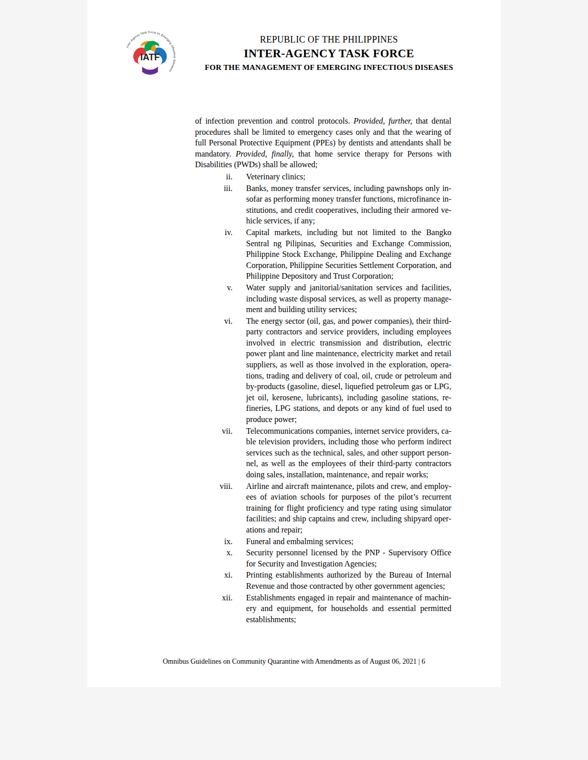IATF Inter-Agency Task Force on Emerging Infectious Diseases
REPUBLIC OF THE PHILIPPINES
INTER-AGENCY TASK FORCE
FOR THE MANAGEMENT OF EMERGING INFECTIOUS DISEASES
of infection prevention and control protocols. Provided, further, that dental procedures shall be limited to emergency cases only and that the wearing of full Personal Protective Equipment (PPEs) by dentists and attendants shall be mandatory. Provided, finally, that home service therapy for Persons with Disabilities (PWDs) shall be allowed;
ii. Veterinary clinics;
iii. Banks, money transfer services, including pawnshops only insofar as performing money transfer functions, microfinance institutions, and credit cooperatives, including their armored vehicle services, if any;
iv. Capital markets, including but not limited to the Bangko Sentral ng Pilipinas, Securities and Exchange Commission, Philippine Stock Exchange, Philippine Dealing and Exchange Corporation, Philippine Securities Settlement Corporation, and Philippine Depository and Trust Corporation;
v. Water supply and janitorial/sanitation services and facilities, including waste disposal services, as well as property management and building utility services;
vi. The energy sector (oil, gas, and power companies), their third-party contractors and service providers, including employees involved in electric transmission and distribution, electric power plant and line maintenance, electricity market and retail suppliers, as well as those involved in the exploration, operations, trading and delivery of coal, oil, crude or petroleum and by-products (gasoline, diesel, liquefied petroleum gas or LPG, jet oil, kerosene, lubricants), including gasoline stations, refineries, LPG stations, and depots or any kind of fuel used to produce power;
vii. Telecommunications companies, internet service providers, cable television providers, including those who perform indirect services such as the technical, sales, and other support personnel, as well as the employees of their third-party contractors doing sales, installation, maintenance, and repair works;
viii. Airline and aircraft maintenance, pilots and crew, and employees of aviation schools for purposes of the pilot’s recurrent training for flight proficiency and type rating using simulator facilities; and ship captains and crew, including shipyard operations and repair;
ix. Funeral and embalming services;
x. Security personnel licensed by the PNP - Supervisory Office for Security and Investigation Agencies;
xi. Printing establishments authorized by the Bureau of Internal Revenue and those contracted by other government agencies;
xii. Establishments engaged in repair and maintenance of machinery and equipment, for households and essential permitted establishments;
Omnibus Guidelines on Community Quarantine with Amendments as of August 06, 2021 | 6